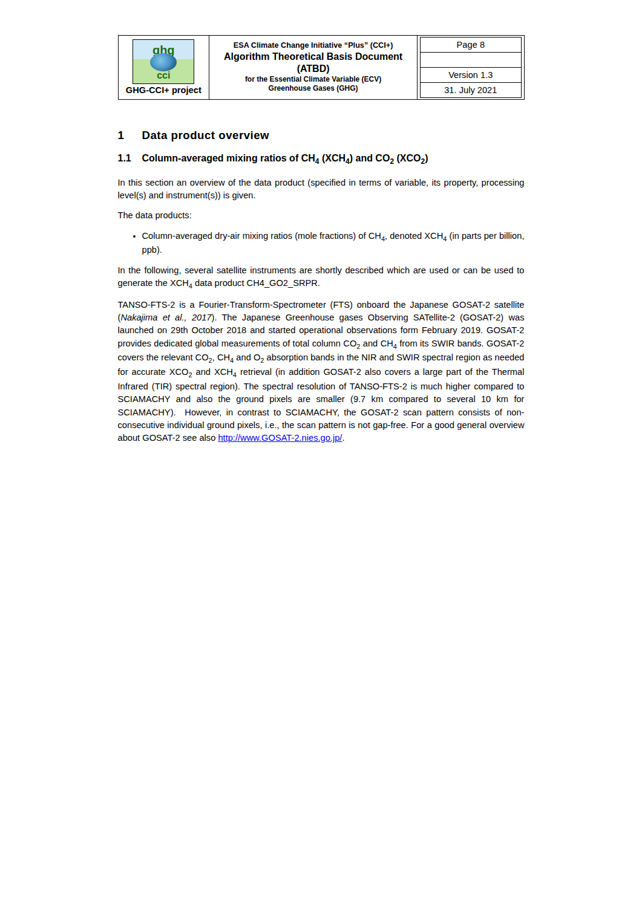| ghg cci GHG-CCI+ project | ESA Climate Change Initiative “Plus” (CCI+) Algorithm Theoretical Basis Document (ATBD) for the Essential Climate Variable (ECV) Greenhouse Gases (GHG) | / Page 8 / / Version 1.3 / / 31. July 2021 / |
1 Data product overview
1.1 Column-averaged mixing ratios of CH4 (XCH4) and CO2 (XCO2)
In this section an overview of the data product (specified in terms of variable, its property, processing level(s) and instrument(s)) is given.
The data products:
Column-averaged dry-air mixing ratios (mole fractions) of CH4, denoted XCH4 (in parts per billion, ppb).
In the following, several satellite instruments are shortly described which are used or can be used to generate the XCH4 data product CH4_GO2_SRPR.
TANSO-FTS-2 is a Fourier-Transform-Spectrometer (FTS) onboard the Japanese GOSAT-2 satellite (Nakajima et al., 2017). The Japanese Greenhouse gases Observing SATellite-2 (GOSAT-2) was launched on 29th October 2018 and started operational observations form February 2019. GOSAT-2 provides dedicated global measurements of total column CO2 and CH4 from its SWIR bands. GOSAT-2 covers the relevant CO2, CH4 and O2 absorption bands in the NIR and SWIR spectral region as needed for accurate XCO2 and XCH4 retrieval (in addition GOSAT-2 also covers a large part of the Thermal Infrared (TIR) spectral region). The spectral resolution of TANSO-FTS-2 is much higher compared to SCIAMACHY and also the ground pixels are smaller (9.7 km compared to several 10 km for SCIAMACHY). However, in contrast to SCIAMACHY, the GOSAT-2 scan pattern consists of non-consecutive individual ground pixels, i.e., the scan pattern is not gap-free. For a good general overview about GOSAT-2 see also http://www.GOSAT-2.nies.go.jp/.